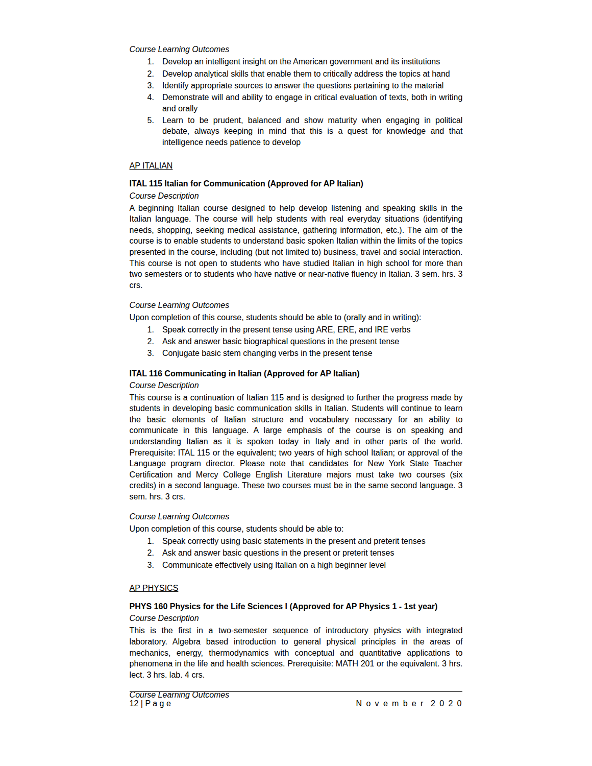Course Learning Outcomes
Develop an intelligent insight on the American government and its institutions
Develop analytical skills that enable them to critically address the topics at hand
Identify appropriate sources to answer the questions pertaining to the material
Demonstrate will and ability to engage in critical evaluation of texts, both in writing and orally
Learn to be prudent, balanced and show maturity when engaging in political debate, always keeping in mind that this is a quest for knowledge and that intelligence needs patience to develop
AP ITALIAN
ITAL 115 Italian for Communication (Approved for AP Italian)
Course Description
A beginning Italian course designed to help develop listening and speaking skills in the Italian language. The course will help students with real everyday situations (identifying needs, shopping, seeking medical assistance, gathering information, etc.). The aim of the course is to enable students to understand basic spoken Italian within the limits of the topics presented in the course, including (but not limited to) business, travel and social interaction. This course is not open to students who have studied Italian in high school for more than two semesters or to students who have native or near-native fluency in Italian. 3 sem. hrs. 3 crs.
Course Learning Outcomes
Upon completion of this course, students should be able to (orally and in writing):
Speak correctly in the present tense using ARE, ERE, and IRE verbs
Ask and answer basic biographical questions in the present tense
Conjugate basic stem changing verbs in the present tense
ITAL 116 Communicating in Italian (Approved for AP Italian)
Course Description
This course is a continuation of Italian 115 and is designed to further the progress made by students in developing basic communication skills in Italian. Students will continue to learn the basic elements of Italian structure and vocabulary necessary for an ability to communicate in this language. A large emphasis of the course is on speaking and understanding Italian as it is spoken today in Italy and in other parts of the world. Prerequisite: ITAL 115 or the equivalent; two years of high school Italian; or approval of the Language program director. Please note that candidates for New York State Teacher Certification and Mercy College English Literature majors must take two courses (six credits) in a second language. These two courses must be in the same second language. 3 sem. hrs. 3 crs.
Course Learning Outcomes
Upon completion of this course, students should be able to:
Speak correctly using basic statements in the present and preterit tenses
Ask and answer basic questions in the present or preterit tenses
Communicate effectively using Italian on a high beginner level
AP PHYSICS
PHYS 160 Physics for the Life Sciences I (Approved for AP Physics 1 - 1st year)
Course Description
This is the first in a two-semester sequence of introductory physics with integrated laboratory. Algebra based introduction to general physical principles in the areas of mechanics, energy, thermodynamics with conceptual and quantitative applications to phenomena in the life and health sciences. Prerequisite: MATH 201 or the equivalent. 3 hrs. lect. 3 hrs. lab. 4 crs.
Course Learning Outcomes
12 | P a g e
N o v e m b e r 2 0 2 0